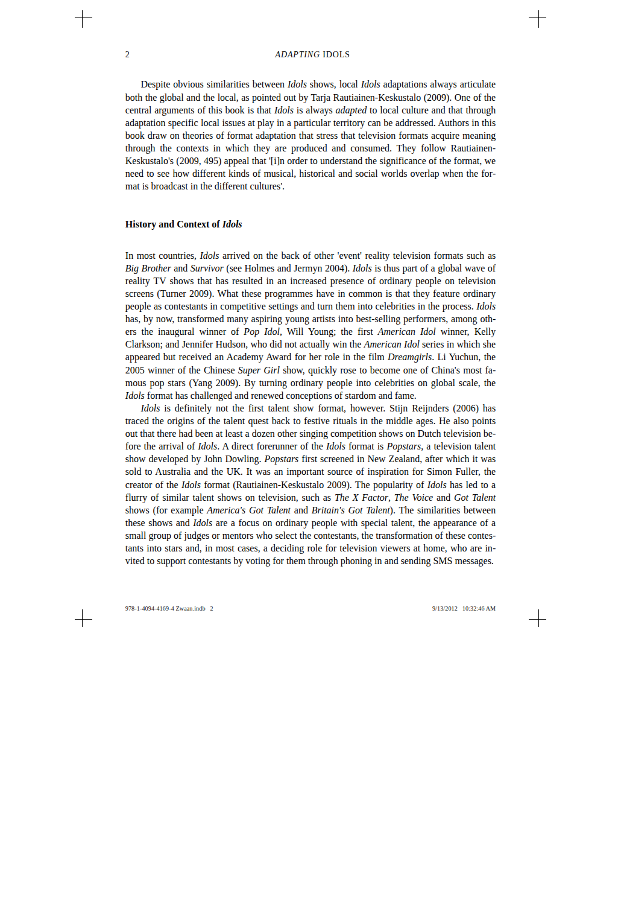2
ADAPTING IDOLS
Despite obvious similarities between Idols shows, local Idols adaptations always articulate both the global and the local, as pointed out by Tarja Rautiainen-Keskustalo (2009). One of the central arguments of this book is that Idols is always adapted to local culture and that through adaptation specific local issues at play in a particular territory can be addressed. Authors in this book draw on theories of format adaptation that stress that television formats acquire meaning through the contexts in which they are produced and consumed. They follow Rautiainen-Keskustalo's (2009, 495) appeal that '[i]n order to understand the significance of the format, we need to see how different kinds of musical, historical and social worlds overlap when the format is broadcast in the different cultures'.
History and Context of Idols
In most countries, Idols arrived on the back of other 'event' reality television formats such as Big Brother and Survivor (see Holmes and Jermyn 2004). Idols is thus part of a global wave of reality TV shows that has resulted in an increased presence of ordinary people on television screens (Turner 2009). What these programmes have in common is that they feature ordinary people as contestants in competitive settings and turn them into celebrities in the process. Idols has, by now, transformed many aspiring young artists into best-selling performers, among others the inaugural winner of Pop Idol, Will Young; the first American Idol winner, Kelly Clarkson; and Jennifer Hudson, who did not actually win the American Idol series in which she appeared but received an Academy Award for her role in the film Dreamgirls. Li Yuchun, the 2005 winner of the Chinese Super Girl show, quickly rose to become one of China's most famous pop stars (Yang 2009). By turning ordinary people into celebrities on global scale, the Idols format has challenged and renewed conceptions of stardom and fame.
Idols is definitely not the first talent show format, however. Stijn Reijnders (2006) has traced the origins of the talent quest back to festive rituals in the middle ages. He also points out that there had been at least a dozen other singing competition shows on Dutch television before the arrival of Idols. A direct forerunner of the Idols format is Popstars, a television talent show developed by John Dowling. Popstars first screened in New Zealand, after which it was sold to Australia and the UK. It was an important source of inspiration for Simon Fuller, the creator of the Idols format (Rautiainen-Keskustalo 2009). The popularity of Idols has led to a flurry of similar talent shows on television, such as The X Factor, The Voice and Got Talent shows (for example America's Got Talent and Britain's Got Talent). The similarities between these shows and Idols are a focus on ordinary people with special talent, the appearance of a small group of judges or mentors who select the contestants, the transformation of these contestants into stars and, in most cases, a deciding role for television viewers at home, who are invited to support contestants by voting for them through phoning in and sending SMS messages.
978-1-4094-4169-4 Zwaan.indb 2 9/13/2012 10:32:46 AM